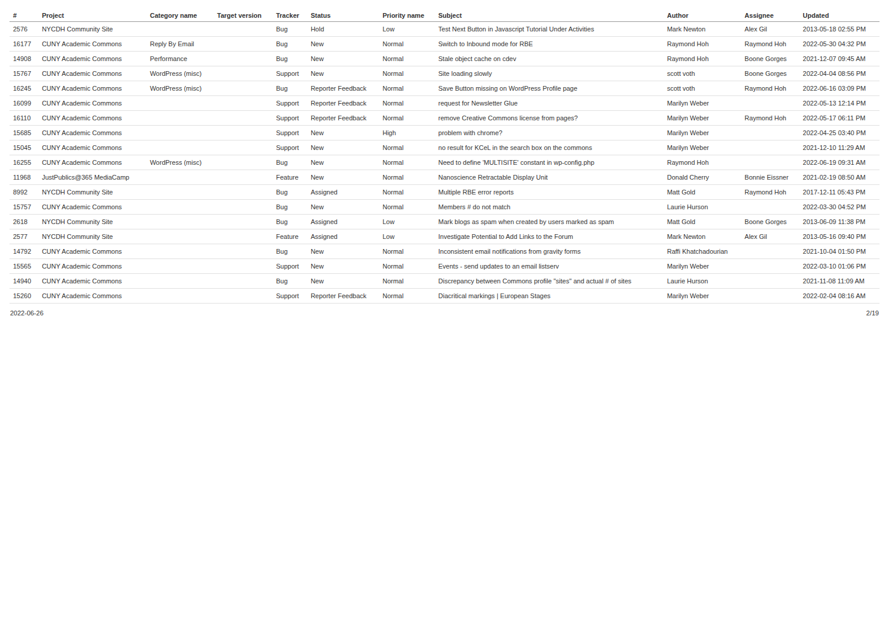| # | Project | Category name | Target version | Tracker | Status | Priority name | Subject | Author | Assignee | Updated |
| --- | --- | --- | --- | --- | --- | --- | --- | --- | --- | --- |
| 2576 | NYCDH Community Site | | | Bug | Hold | Low | Test Next Button in Javascript Tutorial Under Activities | Mark Newton | Alex Gil | 2013-05-18 02:55 PM |
| 16177 | CUNY Academic Commons | Reply By Email | | Bug | New | Normal | Switch to Inbound mode for RBE | Raymond Hoh | Raymond Hoh | 2022-05-30 04:32 PM |
| 14908 | CUNY Academic Commons | Performance | | Bug | New | Normal | Stale object cache on cdev | Raymond Hoh | Boone Gorges | 2021-12-07 09:45 AM |
| 15767 | CUNY Academic Commons | WordPress (misc) | | Support | New | Normal | Site loading slowly | scott voth | Boone Gorges | 2022-04-04 08:56 PM |
| 16245 | CUNY Academic Commons | WordPress (misc) | | Bug | Reporter Feedback | Normal | Save Button missing on WordPress Profile page | scott voth | Raymond Hoh | 2022-06-16 03:09 PM |
| 16099 | CUNY Academic Commons | | | Support | Reporter Feedback | Normal | request for Newsletter Glue | Marilyn Weber | | 2022-05-13 12:14 PM |
| 16110 | CUNY Academic Commons | | | Support | Reporter Feedback | Normal | remove Creative Commons license from pages? | Marilyn Weber | Raymond Hoh | 2022-05-17 06:11 PM |
| 15685 | CUNY Academic Commons | | | Support | New | High | problem with chrome? | Marilyn Weber | | 2022-04-25 03:40 PM |
| 15045 | CUNY Academic Commons | | | Support | New | Normal | no result for KCeL in the search box on the commons | Marilyn Weber | | 2021-12-10 11:29 AM |
| 16255 | CUNY Academic Commons | WordPress (misc) | | Bug | New | Normal | Need to define 'MULTISITE' constant in wp-config.php | Raymond Hoh | | 2022-06-19 09:31 AM |
| 11968 | JustPublics@365 MediaCamp | | | Feature | New | Normal | Nanoscience Retractable Display Unit | Donald Cherry | Bonnie Eissner | 2021-02-19 08:50 AM |
| 8992 | NYCDH Community Site | | | Bug | Assigned | Normal | Multiple RBE error reports | Matt Gold | Raymond Hoh | 2017-12-11 05:43 PM |
| 15757 | CUNY Academic Commons | | | Bug | New | Normal | Members # do not match | Laurie Hurson | | 2022-03-30 04:52 PM |
| 2618 | NYCDH Community Site | | | Bug | Assigned | Low | Mark blogs as spam when created by users marked as spam | Matt Gold | Boone Gorges | 2013-06-09 11:38 PM |
| 2577 | NYCDH Community Site | | | Feature | Assigned | Low | Investigate Potential to Add Links to the Forum | Mark Newton | Alex Gil | 2013-05-16 09:40 PM |
| 14792 | CUNY Academic Commons | | | Bug | New | Normal | Inconsistent email notifications from gravity forms | Raffi Khatchadourian | | 2021-10-04 01:50 PM |
| 15565 | CUNY Academic Commons | | | Support | New | Normal | Events - send updates to an email listserv | Marilyn Weber | | 2022-03-10 01:06 PM |
| 14940 | CUNY Academic Commons | | | Bug | New | Normal | Discrepancy between Commons profile "sites" and actual # of sites | Laurie Hurson | | 2021-11-08 11:09 AM |
| 15260 | CUNY Academic Commons | | | Support | Reporter Feedback | Normal | Diacritical markings / European Stages | Marilyn Weber | | 2022-02-04 08:16 AM |
| 2022-06-26 | 2/19 |